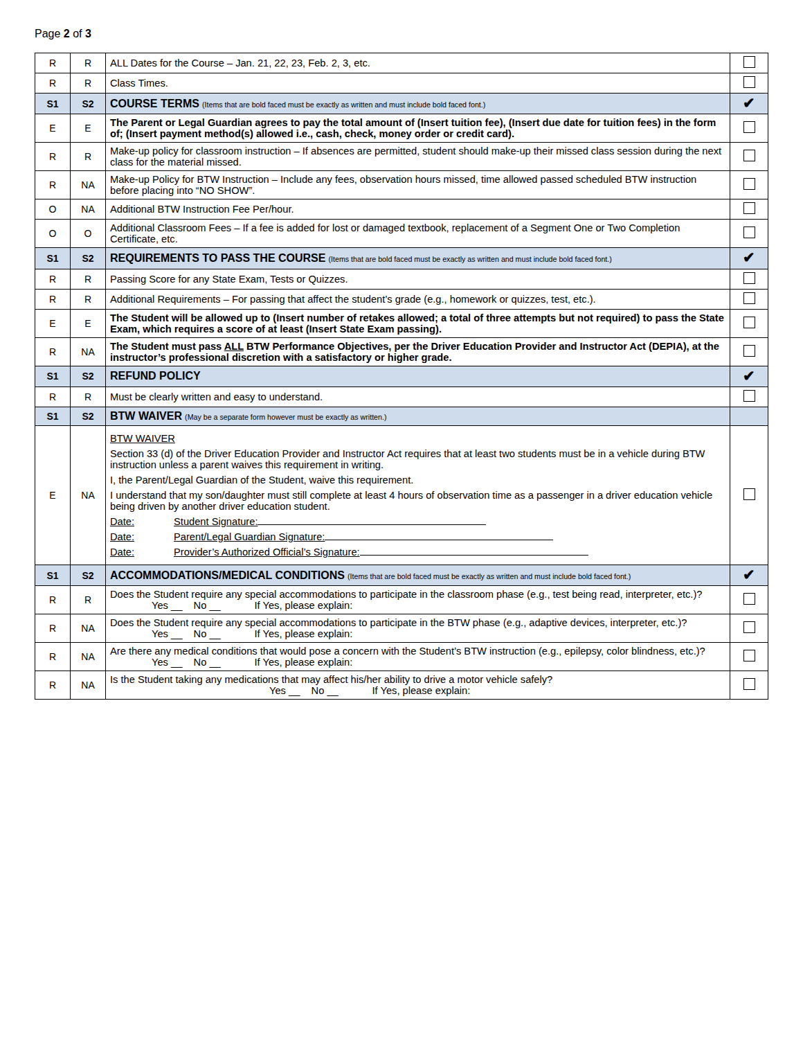Page 2 of 3
| R | R | ALL Dates for the Course – Jan. 21, 22, 23, Feb. 2, 3, etc. | |
| R | R | Class Times. | |
| S1 | S2 | COURSE TERMS (Items that are bold faced must be exactly as written and must include bold faced font.) | ✔ |
| E | E | The Parent or Legal Guardian agrees to pay the total amount of (Insert tuition fee), (Insert due date for tuition fees) in the form of; (Insert payment method(s) allowed i.e., cash, check, money order or credit card). | |
| R | R | Make-up policy for classroom instruction – If absences are permitted, student should make-up their missed class session during the next class for the material missed. | |
| R | NA | Make-up Policy for BTW Instruction – Include any fees, observation hours missed, time allowed passed scheduled BTW instruction before placing into “NO SHOW”. | |
| O | NA | Additional BTW Instruction Fee Per/hour. | |
| O | O | Additional Classroom Fees – If a fee is added for lost or damaged textbook, replacement of a Segment One or Two Completion Certificate, etc. | |
| S1 | S2 | REQUIREMENTS TO PASS THE COURSE (Items that are bold faced must be exactly as written and must include bold faced font.) | ✔ |
| R | R | Passing Score for any State Exam, Tests or Quizzes. | |
| R | R | Additional Requirements – For passing that affect the student’s grade (e.g., homework or quizzes, test, etc.). | |
| E | E | The Student will be allowed up to (Insert number of retakes allowed; a total of three attempts but not required) to pass the State Exam, which requires a score of at least (Insert State Exam passing). | |
| R | NA | The Student must pass ALL BTW Performance Objectives, per the Driver Education Provider and Instructor Act (DEPIA), at the instructor’s professional discretion with a satisfactory or higher grade. | |
| S1 | S2 | REFUND POLICY | ✔ |
| R | R | Must be clearly written and easy to understand. | |
| S1 | S2 | BTW WAIVER (May be a separate form however must be exactly as written.) | |
| E | NA | BTW WAIVER Section 33 (d) of the Driver Education Provider and Instructor Act requires that at least two students must be in a vehicle during BTW instruction unless a parent waives this requirement in writing. I, the Parent/Legal Guardian of the Student, waive this requirement. I understand that my son/daughter must still complete at least 4 hours of observation time as a passenger in a driver education vehicle being driven by another driver education student. Date: Student Signature: Date: Parent/Legal Guardian Signature: Date: Provider’s Authorized Official’s Signature: | |
| S1 | S2 | ACCOMMODATIONS/MEDICAL CONDITIONS (Items that are bold faced must be exactly as written and must include bold faced font.) | ✔ |
| R | R | Does the Student require any special accommodations to participate in the classroom phase (e.g., test being read, interpreter, etc.)? Yes __ No __ If Yes, please explain: | |
| R | NA | Does the Student require any special accommodations to participate in the BTW phase (e.g., adaptive devices, interpreter, etc.)? Yes __ No __ If Yes, please explain: | |
| R | NA | Are there any medical conditions that would pose a concern with the Student’s BTW instruction (e.g., epilepsy, color blindness, etc.)? Yes __ No __ If Yes, please explain: | |
| R | NA | Is the Student taking any medications that may affect his/her ability to drive a motor vehicle safely? Yes __ No __ If Yes, please explain: | |